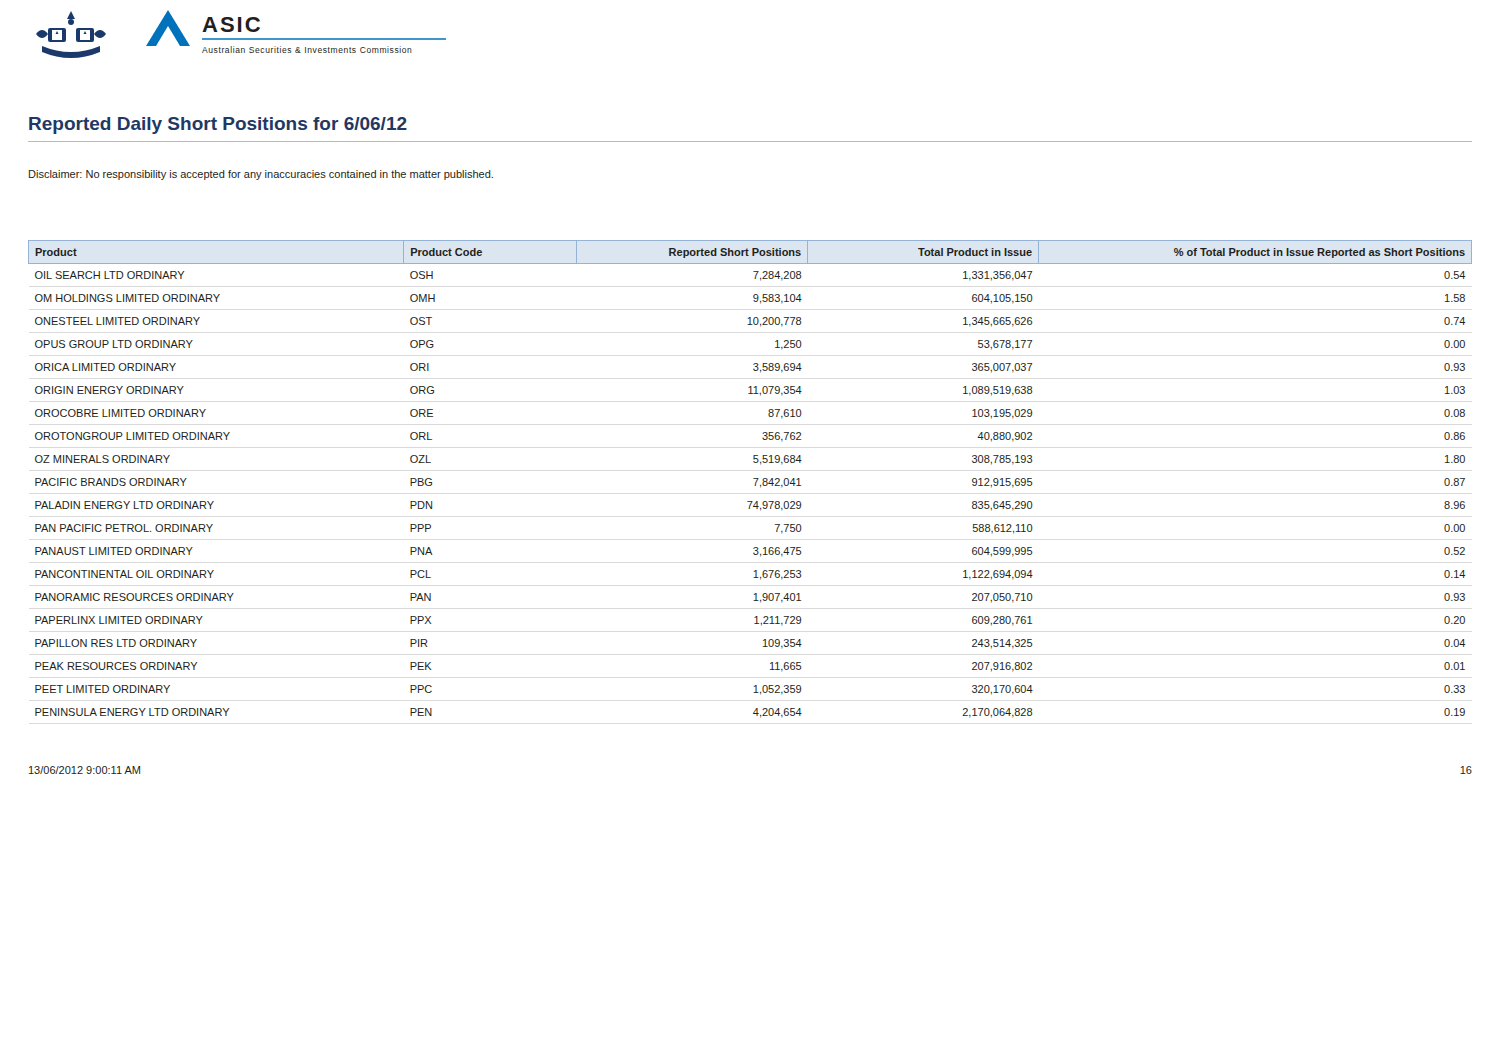ASIC Australian Securities & Investments Commission
Reported Daily Short Positions for 6/06/12
Disclaimer: No responsibility is accepted for any inaccuracies contained in the matter published.
| Product | Product Code | Reported Short Positions | Total Product in Issue | % of Total Product in Issue Reported as Short Positions |
| --- | --- | --- | --- | --- |
| OIL SEARCH LTD ORDINARY | OSH | 7,284,208 | 1,331,356,047 | 0.54 |
| OM HOLDINGS LIMITED ORDINARY | OMH | 9,583,104 | 604,105,150 | 1.58 |
| ONESTEEL LIMITED ORDINARY | OST | 10,200,778 | 1,345,665,626 | 0.74 |
| OPUS GROUP LTD ORDINARY | OPG | 1,250 | 53,678,177 | 0.00 |
| ORICA LIMITED ORDINARY | ORI | 3,589,694 | 365,007,037 | 0.93 |
| ORIGIN ENERGY ORDINARY | ORG | 11,079,354 | 1,089,519,638 | 1.03 |
| OROCOBRE LIMITED ORDINARY | ORE | 87,610 | 103,195,029 | 0.08 |
| OROTONGROUP LIMITED ORDINARY | ORL | 356,762 | 40,880,902 | 0.86 |
| OZ MINERALS ORDINARY | OZL | 5,519,684 | 308,785,193 | 1.80 |
| PACIFIC BRANDS ORDINARY | PBG | 7,842,041 | 912,915,695 | 0.87 |
| PALADIN ENERGY LTD ORDINARY | PDN | 74,978,029 | 835,645,290 | 8.96 |
| PAN PACIFIC PETROL. ORDINARY | PPP | 7,750 | 588,612,110 | 0.00 |
| PANAUST LIMITED ORDINARY | PNA | 3,166,475 | 604,599,995 | 0.52 |
| PANCONTINENTAL OIL ORDINARY | PCL | 1,676,253 | 1,122,694,094 | 0.14 |
| PANORAMIC RESOURCES ORDINARY | PAN | 1,907,401 | 207,050,710 | 0.93 |
| PAPERLINX LIMITED ORDINARY | PPX | 1,211,729 | 609,280,761 | 0.20 |
| PAPILLON RES LTD ORDINARY | PIR | 109,354 | 243,514,325 | 0.04 |
| PEAK RESOURCES ORDINARY | PEK | 11,665 | 207,916,802 | 0.01 |
| PEET LIMITED ORDINARY | PPC | 1,052,359 | 320,170,604 | 0.33 |
| PENINSULA ENERGY LTD ORDINARY | PEN | 4,204,654 | 2,170,064,828 | 0.19 |
13/06/2012 9:00:11 AM 16